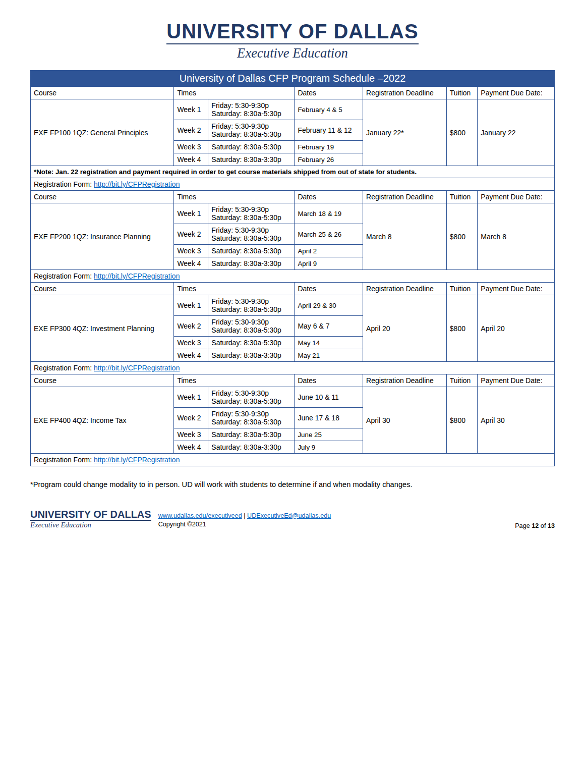UNIVERSITY OF DALLAS
Executive Education
| University of Dallas CFP Program Schedule –2022 |
| Course | Times | Dates | Registration Deadline | Tuition | Payment Due Date: |
| EXE FP100 1QZ: General Principles | Week 1 | Friday: 5:30-9:30p Saturday: 8:30a-5:30p | February 4 & 5 | January 22* | $800 | January 22 |
| Week 2 | Friday: 5:30-9:30p Saturday: 8:30a-5:30p | February 11 & 12 |
| Week 3 | Saturday: 8:30a-5:30p | February 19 |
| Week 4 | Saturday: 8:30a-3:30p | February 26 |
| *Note: Jan. 22 registration and payment required in order to get course materials shipped from out of state for students. |
| Registration Form: http://bit.ly/CFPRegistration |
| Course | Times | Dates | Registration Deadline | Tuition | Payment Due Date: |
| EXE FP200 1QZ: Insurance Planning | Week 1 | Friday: 5:30-9:30p Saturday: 8:30a-5:30p | March 18 & 19 | March 8 | $800 | March 8 |
| Week 2 | Friday: 5:30-9:30p Saturday: 8:30a-5:30p | March 25 & 26 |
| Week 3 | Saturday: 8:30a-5:30p | April 2 |
| Week 4 | Saturday: 8:30a-3:30p | April 9 |
| Registration Form: http://bit.ly/CFPRegistration |
| Course | Times | Dates | Registration Deadline | Tuition | Payment Due Date: |
| EXE FP300 4QZ: Investment Planning | Week 1 | Friday: 5:30-9:30p Saturday: 8:30a-5:30p | April 29 & 30 | April 20 | $800 | April 20 |
| Week 2 | Friday: 5:30-9:30p Saturday: 8:30a-5:30p | May 6 & 7 |
| Week 3 | Saturday: 8:30a-5:30p | May 14 |
| Week 4 | Saturday: 8:30a-3:30p | May 21 |
| Registration Form: http://bit.ly/CFPRegistration |
| Course | Times | Dates | Registration Deadline | Tuition | Payment Due Date: |
| EXE FP400 4QZ: Income Tax | Week 1 | Friday: 5:30-9:30p Saturday: 8:30a-5:30p | June 10 & 11 | April 30 | $800 | April 30 |
| Week 2 | Friday: 5:30-9:30p Saturday: 8:30a-5:30p | June 17 & 18 |
| Week 3 | Saturday: 8:30a-5:30p | June 25 |
| Week 4 | Saturday: 8:30a-3:30p | July 9 |
| Registration Form: http://bit.ly/CFPRegistration |
*Program could change modality to in person. UD will work with students to determine if and when modality changes.
UNIVERSITY OF DALLAS
Executive Education
www.udallas.edu/executiveed | UDExecutiveEd@udallas.edu
Copyright ©2021
Page 12 of 13